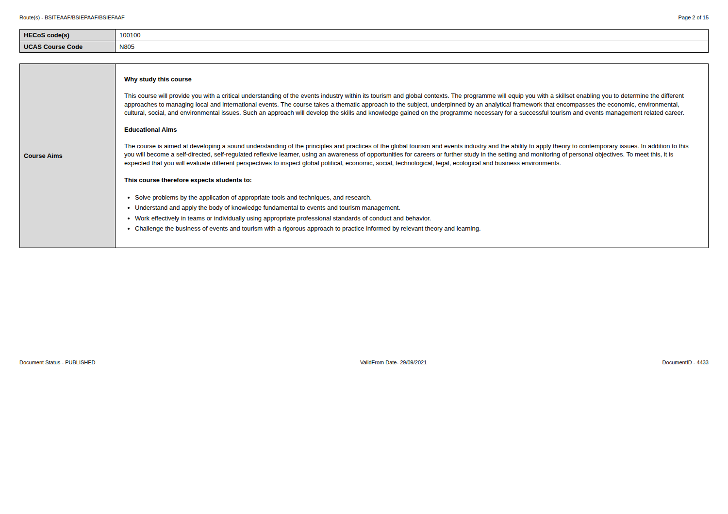Route(s) - BSITEAAF/BSIEPAAF/BSIEFAAF Page 2 of 15
| HECoS code(s) | 100100 |
| UCAS Course Code | N805 |
| Course Aims | Why study this course This course will provide you with a critical understanding of the events industry within its tourism and global contexts. The programme will equip you with a skillset enabling you to determine the different approaches to managing local and international events. The course takes a thematic approach to the subject, underpinned by an analytical framework that encompasses the economic, environmental, cultural, social, and environmental issues. Such an approach will develop the skills and knowledge gained on the programme necessary for a successful tourism and events management related career. Educational Aims The course is aimed at developing a sound understanding of the principles and practices of the global tourism and events industry and the ability to apply theory to contemporary issues. In addition to this you will become a self-directed, self-regulated reflexive learner, using an awareness of opportunities for careers or further study in the setting and monitoring of personal objectives. To meet this, it is expected that you will evaluate different perspectives to inspect global political, economic, social, technological, legal, ecological and business environments. This course therefore expects students to: Solve problems by the application of appropriate tools and techniques, and research. Understand and apply the body of knowledge fundamental to events and tourism management. Work effectively in teams or individually using appropriate professional standards of conduct and behavior. Challenge the business of events and tourism with a rigorous approach to practice informed by relevant theory and learning. |
Document Status - PUBLISHED ValidFrom Date- 29/09/2021 DocumentID - 4433